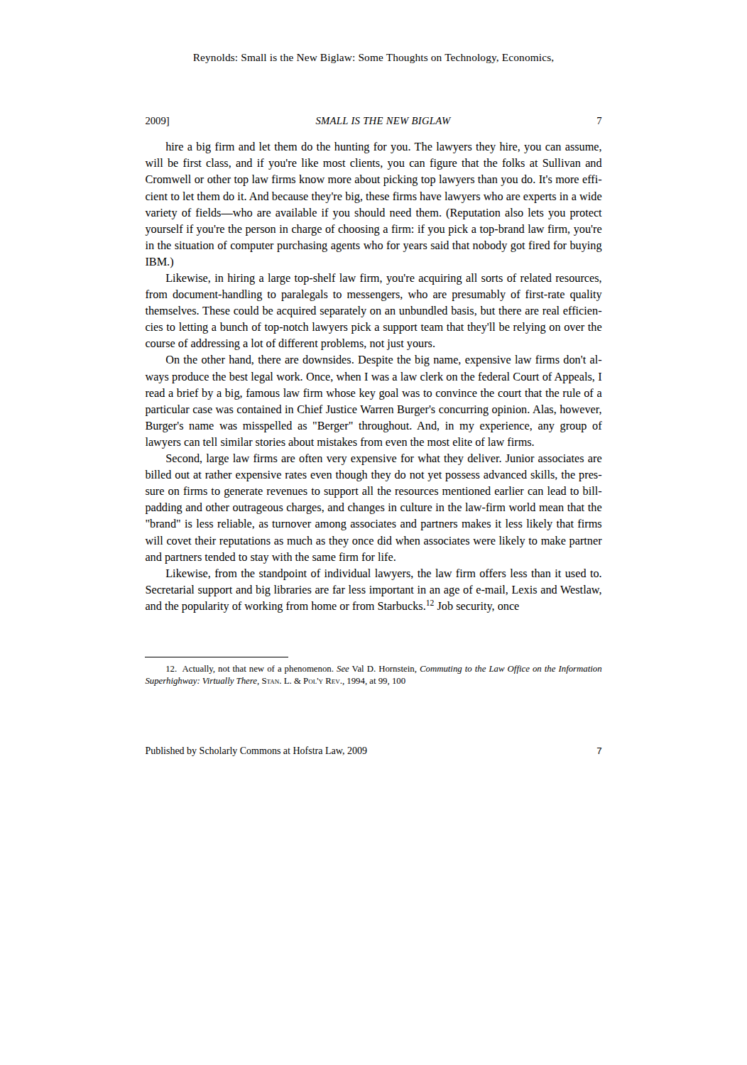Reynolds: Small is the New Biglaw: Some Thoughts on Technology, Economics,
2009] SMALL IS THE NEW BIGLAW 7
hire a big firm and let them do the hunting for you. The lawyers they hire, you can assume, will be first class, and if you're like most clients, you can figure that the folks at Sullivan and Cromwell or other top law firms know more about picking top lawyers than you do. It's more efficient to let them do it. And because they're big, these firms have lawyers who are experts in a wide variety of fields—who are available if you should need them. (Reputation also lets you protect yourself if you're the person in charge of choosing a firm: if you pick a top-brand law firm, you're in the situation of computer purchasing agents who for years said that nobody got fired for buying IBM.)
Likewise, in hiring a large top-shelf law firm, you're acquiring all sorts of related resources, from document-handling to paralegals to messengers, who are presumably of first-rate quality themselves. These could be acquired separately on an unbundled basis, but there are real efficiencies to letting a bunch of top-notch lawyers pick a support team that they'll be relying on over the course of addressing a lot of different problems, not just yours.
On the other hand, there are downsides. Despite the big name, expensive law firms don't always produce the best legal work. Once, when I was a law clerk on the federal Court of Appeals, I read a brief by a big, famous law firm whose key goal was to convince the court that the rule of a particular case was contained in Chief Justice Warren Burger's concurring opinion. Alas, however, Burger's name was misspelled as "Berger" throughout. And, in my experience, any group of lawyers can tell similar stories about mistakes from even the most elite of law firms.
Second, large law firms are often very expensive for what they deliver. Junior associates are billed out at rather expensive rates even though they do not yet possess advanced skills, the pressure on firms to generate revenues to support all the resources mentioned earlier can lead to bill-padding and other outrageous charges, and changes in culture in the law-firm world mean that the "brand" is less reliable, as turnover among associates and partners makes it less likely that firms will covet their reputations as much as they once did when associates were likely to make partner and partners tended to stay with the same firm for life.
Likewise, from the standpoint of individual lawyers, the law firm offers less than it used to. Secretarial support and big libraries are far less important in an age of e-mail, Lexis and Westlaw, and the popularity of working from home or from Starbucks.12 Job security, once
12. Actually, not that new of a phenomenon. See Val D. Hornstein, Commuting to the Law Office on the Information Superhighway: Virtually There, Stan. L. & Pol'y Rev., 1994, at 99, 100
Published by Scholarly Commons at Hofstra Law, 2009 7